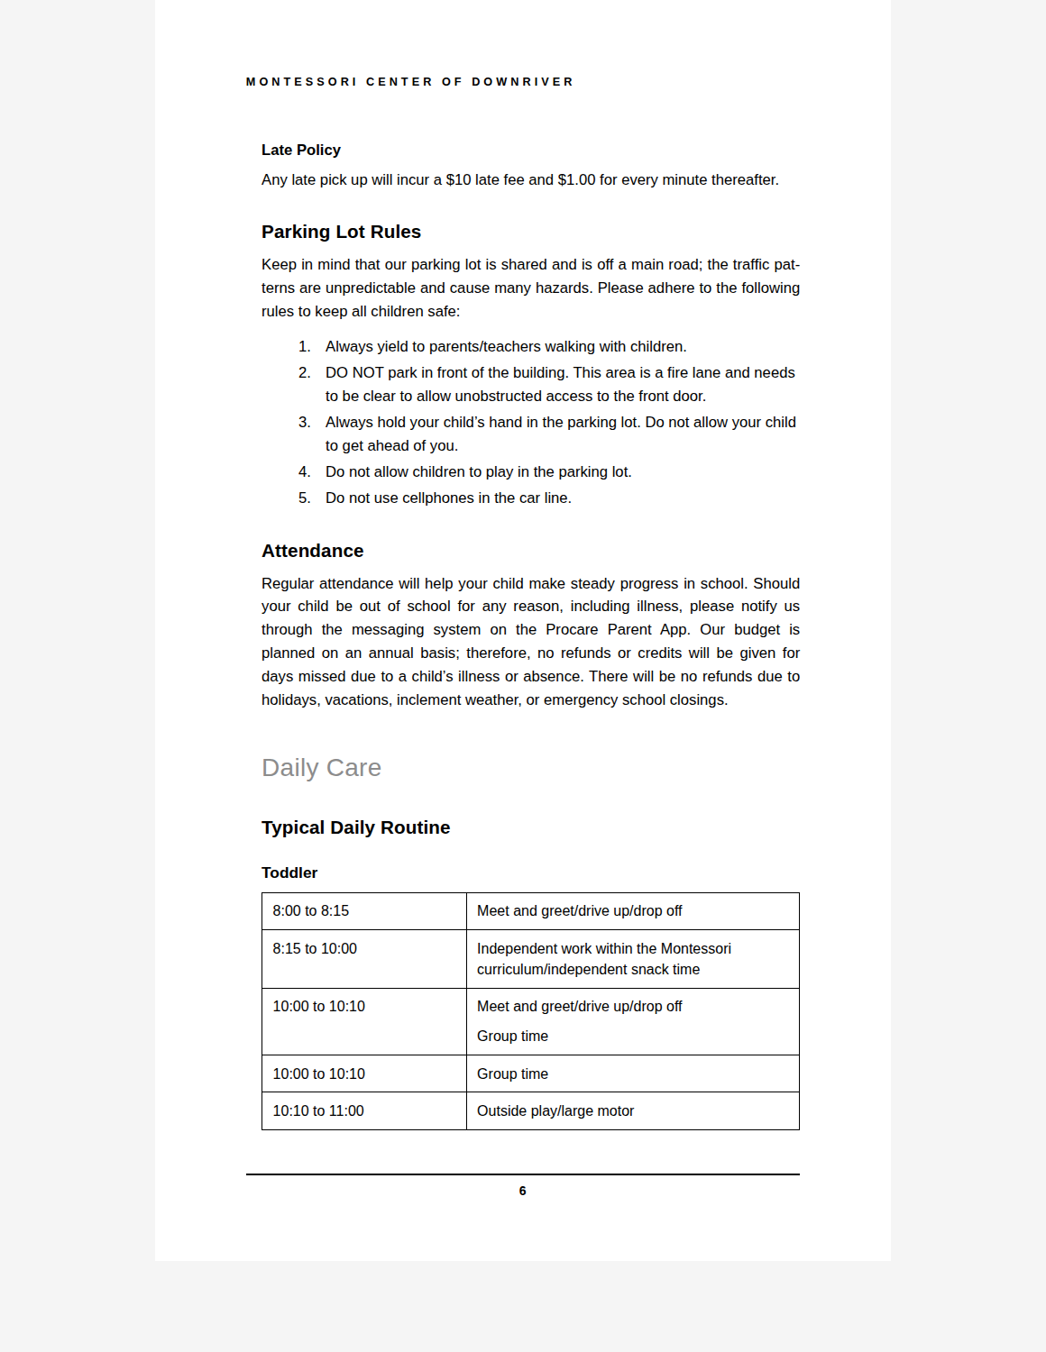Montessori Center of Downriver
Late Policy
Any late pick up will incur a $10 late fee and $1.00 for every minute thereafter.
Parking Lot Rules
Keep in mind that our parking lot is shared and is off a main road; the traffic patterns are unpredictable and cause many hazards. Please adhere to the following rules to keep all children safe:
Always yield to parents/teachers walking with children.
DO NOT park in front of the building. This area is a fire lane and needs to be clear to allow unobstructed access to the front door.
Always hold your child’s hand in the parking lot. Do not allow your child to get ahead of you.
Do not allow children to play in the parking lot.
Do not use cellphones in the car line.
Attendance
Regular attendance will help your child make steady progress in school. Should your child be out of school for any reason, including illness, please notify us through the messaging system on the Procare Parent App. Our budget is planned on an annual basis; therefore, no refunds or credits will be given for days missed due to a child’s illness or absence. There will be no refunds due to holidays, vacations, inclement weather, or emergency school closings.
Daily Care
Typical Daily Routine
Toddler
| 8:00 to 8:15 | Meet and greet/drive up/drop off |
| 8:15 to 10:00 | Independent work within the Montessori curriculum/independent snack time |
| 10:00 to 10:10 | Meet and greet/drive up/drop off Group time |
| 10:00 to 10:10 | Group time |
| 10:10 to 11:00 | Outside play/large motor |
6